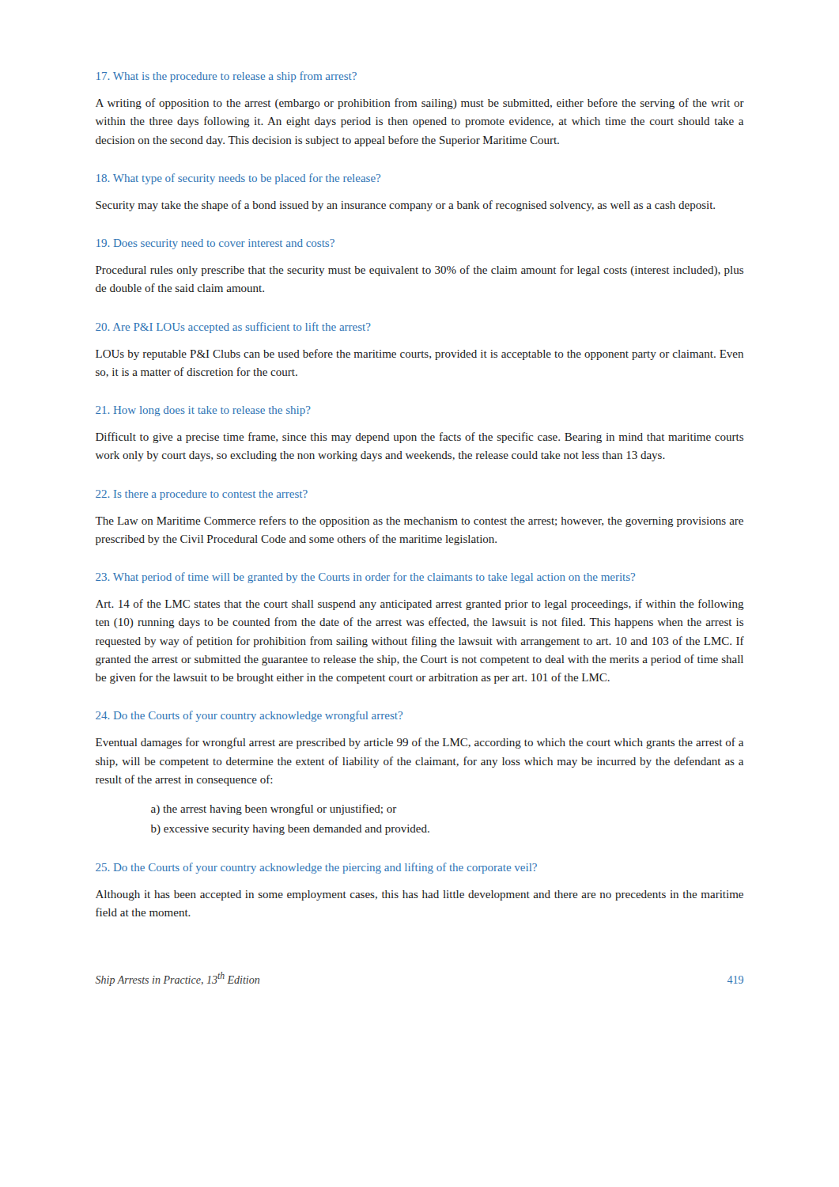17. What is the procedure to release a ship from arrest?
A writing of opposition to the arrest (embargo or prohibition from sailing) must be submitted, either before the serving of the writ or within the three days following it. An eight days period is then opened to promote evidence, at which time the court should take a decision on the second day. This decision is subject to appeal before the Superior Maritime Court.
18. What type of security needs to be placed for the release?
Security may take the shape of a bond issued by an insurance company or a bank of recognised solvency, as well as a cash deposit.
19. Does security need to cover interest and costs?
Procedural rules only prescribe that the security must be equivalent to 30% of the claim amount for legal costs (interest included), plus de double of the said claim amount.
20. Are P&I LOUs accepted as sufficient to lift the arrest?
LOUs by reputable P&I Clubs can be used before the maritime courts, provided it is acceptable to the opponent party or claimant. Even so, it is a matter of discretion for the court.
21. How long does it take to release the ship?
Difficult to give a precise time frame, since this may depend upon the facts of the specific case. Bearing in mind that maritime courts work only by court days, so excluding the non working days and weekends, the release could take not less than 13 days.
22. Is there a procedure to contest the arrest?
The Law on Maritime Commerce refers to the opposition as the mechanism to contest the arrest; however, the governing provisions are prescribed by the Civil Procedural Code and some others of the maritime legislation.
23. What period of time will be granted by the Courts in order for the claimants to take legal action on the merits?
Art. 14 of the LMC states that the court shall suspend any anticipated arrest granted prior to legal proceedings, if within the following ten (10) running days to be counted from the date of the arrest was effected, the lawsuit is not filed. This happens when the arrest is requested by way of petition for prohibition from sailing without filing the lawsuit with arrangement to art. 10 and 103 of the LMC. If granted the arrest or submitted the guarantee to release the ship, the Court is not competent to deal with the merits a period of time shall be given for the lawsuit to be brought either in the competent court or arbitration as per art. 101 of the LMC.
24. Do the Courts of your country acknowledge wrongful arrest?
Eventual damages for wrongful arrest are prescribed by article 99 of the LMC, according to which the court which grants the arrest of a ship, will be competent to determine the extent of liability of the claimant, for any loss which may be incurred by the defendant as a result of the arrest in consequence of:
a) the arrest having been wrongful or unjustified; or
b) excessive security having been demanded and provided.
25. Do the Courts of your country acknowledge the piercing and lifting of the corporate veil?
Although it has been accepted in some employment cases, this has had little development and there are no precedents in the maritime field at the moment.
Ship Arrests in Practice, 13th Edition 419